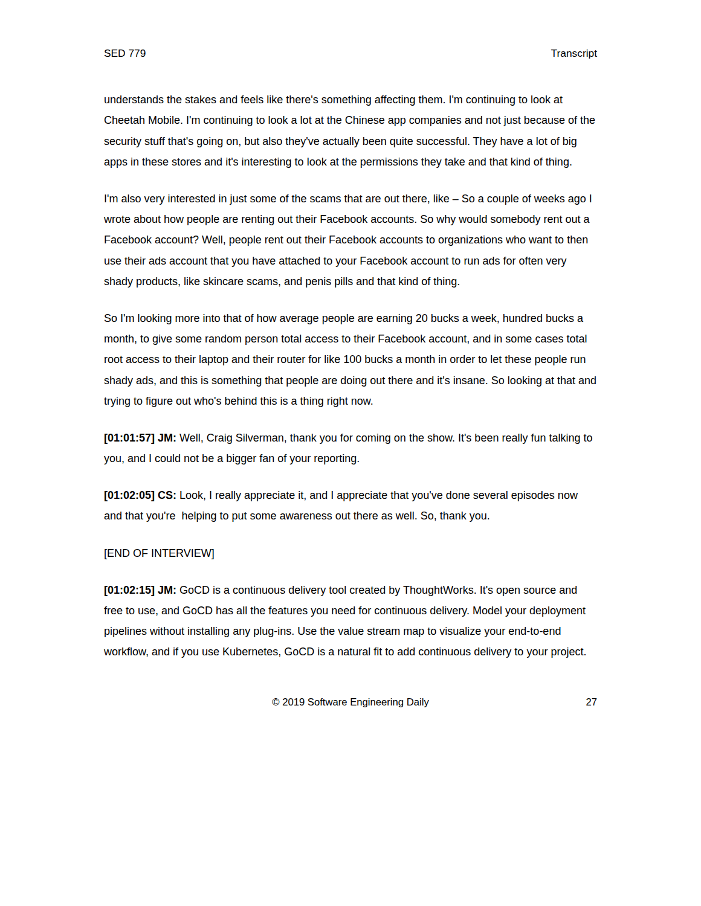SED 779 Transcript
understands the stakes and feels like there's something affecting them. I'm continuing to look at Cheetah Mobile. I'm continuing to look a lot at the Chinese app companies and not just because of the security stuff that's going on, but also they've actually been quite successful. They have a lot of big apps in these stores and it's interesting to look at the permissions they take and that kind of thing.
I'm also very interested in just some of the scams that are out there, like – So a couple of weeks ago I wrote about how people are renting out their Facebook accounts. So why would somebody rent out a Facebook account? Well, people rent out their Facebook accounts to organizations who want to then use their ads account that you have attached to your Facebook account to run ads for often very shady products, like skincare scams, and penis pills and that kind of thing.
So I'm looking more into that of how average people are earning 20 bucks a week, hundred bucks a month, to give some random person total access to their Facebook account, and in some cases total root access to their laptop and their router for like 100 bucks a month in order to let these people run shady ads, and this is something that people are doing out there and it's insane. So looking at that and trying to figure out who's behind this is a thing right now.
[01:01:57] JM: Well, Craig Silverman, thank you for coming on the show. It's been really fun talking to you, and I could not be a bigger fan of your reporting.
[01:02:05] CS: Look, I really appreciate it, and I appreciate that you've done several episodes now and that you're helping to put some awareness out there as well. So, thank you.
[END OF INTERVIEW]
[01:02:15] JM: GoCD is a continuous delivery tool created by ThoughtWorks. It's open source and free to use, and GoCD has all the features you need for continuous delivery. Model your deployment pipelines without installing any plug-ins. Use the value stream map to visualize your end-to-end workflow, and if you use Kubernetes, GoCD is a natural fit to add continuous delivery to your project.
© 2019 Software Engineering Daily 27